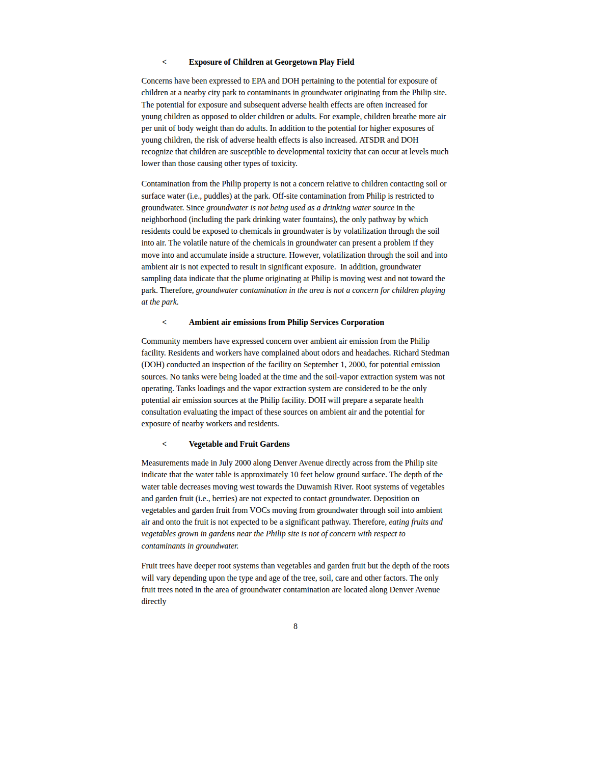<Exposure of Children at Georgetown Play Field
Concerns have been expressed to EPA and DOH pertaining to the potential for exposure of children at a nearby city park to contaminants in groundwater originating from the Philip site. The potential for exposure and subsequent adverse health effects are often increased for young children as opposed to older children or adults. For example, children breathe more air per unit of body weight than do adults. In addition to the potential for higher exposures of young children, the risk of adverse health effects is also increased. ATSDR and DOH recognize that children are susceptible to developmental toxicity that can occur at levels much lower than those causing other types of toxicity.
Contamination from the Philip property is not a concern relative to children contacting soil or surface water (i.e., puddles) at the park. Off-site contamination from Philip is restricted to groundwater. Since groundwater is not being used as a drinking water source in the neighborhood (including the park drinking water fountains), the only pathway by which residents could be exposed to chemicals in groundwater is by volatilization through the soil into air. The volatile nature of the chemicals in groundwater can present a problem if they move into and accumulate inside a structure. However, volatilization through the soil and into ambient air is not expected to result in significant exposure. In addition, groundwater sampling data indicate that the plume originating at Philip is moving west and not toward the park. Therefore, groundwater contamination in the area is not a concern for children playing at the park.
<Ambient air emissions from Philip Services Corporation
Community members have expressed concern over ambient air emission from the Philip facility. Residents and workers have complained about odors and headaches. Richard Stedman (DOH) conducted an inspection of the facility on September 1, 2000, for potential emission sources. No tanks were being loaded at the time and the soil-vapor extraction system was not operating. Tanks loadings and the vapor extraction system are considered to be the only potential air emission sources at the Philip facility. DOH will prepare a separate health consultation evaluating the impact of these sources on ambient air and the potential for exposure of nearby workers and residents.
<Vegetable and Fruit Gardens
Measurements made in July 2000 along Denver Avenue directly across from the Philip site indicate that the water table is approximately 10 feet below ground surface. The depth of the water table decreases moving west towards the Duwamish River. Root systems of vegetables and garden fruit (i.e., berries) are not expected to contact groundwater. Deposition on vegetables and garden fruit from VOCs moving from groundwater through soil into ambient air and onto the fruit is not expected to be a significant pathway. Therefore, eating fruits and vegetables grown in gardens near the Philip site is not of concern with respect to contaminants in groundwater.
Fruit trees have deeper root systems than vegetables and garden fruit but the depth of the roots will vary depending upon the type and age of the tree, soil, care and other factors. The only fruit trees noted in the area of groundwater contamination are located along Denver Avenue directly
8